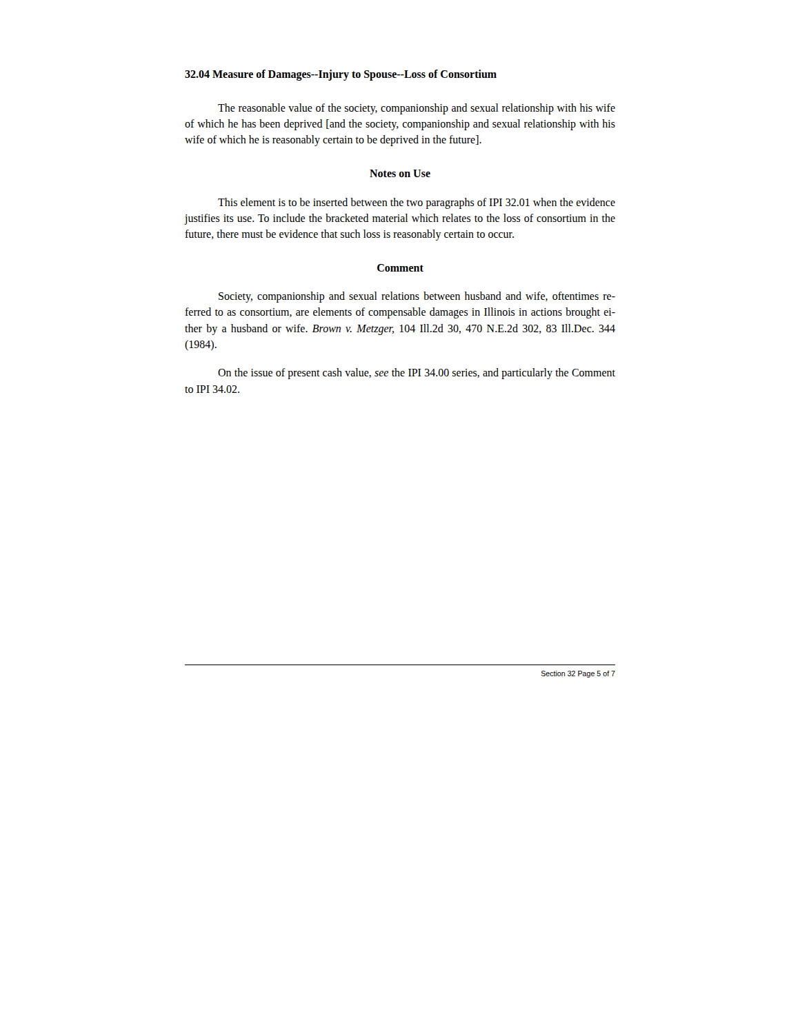32.04 Measure of Damages--Injury to Spouse--Loss of Consortium
The reasonable value of the society, companionship and sexual relationship with his wife of which he has been deprived [and the society, companionship and sexual relationship with his wife of which he is reasonably certain to be deprived in the future].
Notes on Use
This element is to be inserted between the two paragraphs of IPI 32.01 when the evidence justifies its use. To include the bracketed material which relates to the loss of consortium in the future, there must be evidence that such loss is reasonably certain to occur.
Comment
Society, companionship and sexual relations between husband and wife, oftentimes referred to as consortium, are elements of compensable damages in Illinois in actions brought either by a husband or wife. Brown v. Metzger, 104 Ill.2d 30, 470 N.E.2d 302, 83 Ill.Dec. 344 (1984).
On the issue of present cash value, see the IPI 34.00 series, and particularly the Comment to IPI 34.02.
Section 32 Page 5 of 7